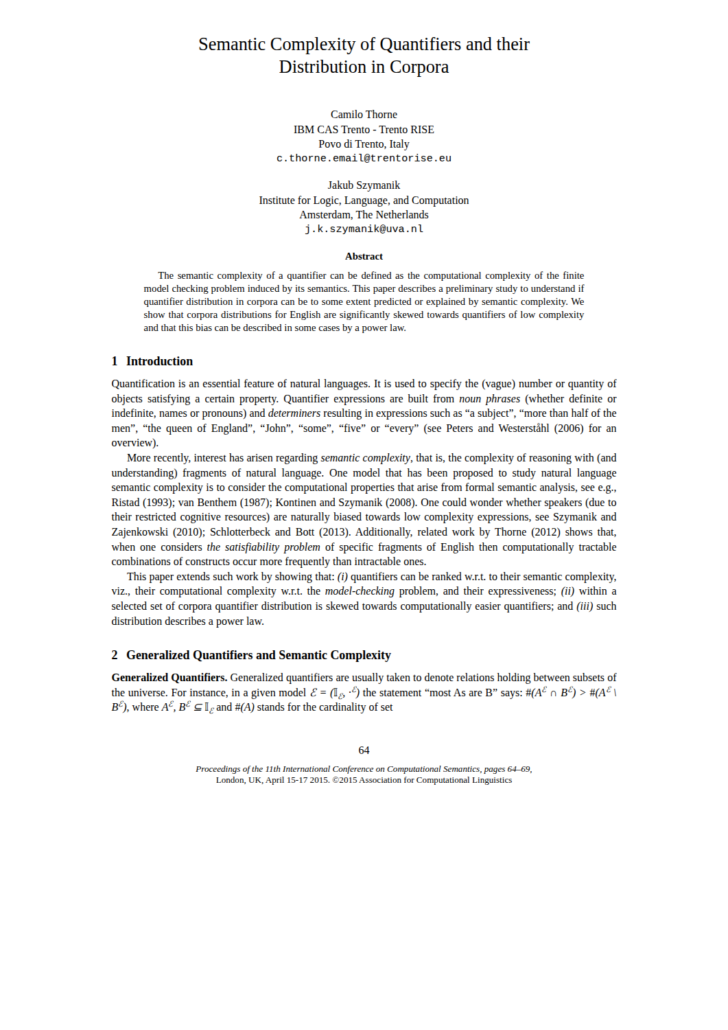Semantic Complexity of Quantifiers and their
Distribution in Corpora
Camilo Thorne IBM CAS Trento - Trento RISE Povo di Trento, Italy c.thorne.email@trentorise.eu
Jakub Szymanik Institute for Logic, Language, and Computation Amsterdam, The Netherlands j.k.szymanik@uva.nl
Abstract
The semantic complexity of a quantifier can be defined as the computational complexity of the finite model checking problem induced by its semantics. This paper describes a preliminary study to understand if quantifier distribution in corpora can be to some extent predicted or explained by semantic complexity. We show that corpora distributions for English are significantly skewed towards quantifiers of low complexity and that this bias can be described in some cases by a power law.
1 Introduction
Quantification is an essential feature of natural languages. It is used to specify the (vague) number or quantity of objects satisfying a certain property. Quantifier expressions are built from noun phrases (whether definite or indefinite, names or pronouns) and determiners resulting in expressions such as “a subject”, “more than half of the men”, “the queen of England”, “John”, “some”, “five” or “every” (see Peters and Westerståhl (2006) for an overview).
More recently, interest has arisen regarding semantic complexity, that is, the complexity of reasoning with (and understanding) fragments of natural language. One model that has been proposed to study natural language semantic complexity is to consider the computational properties that arise from formal semantic analysis, see e.g., Ristad (1993); van Benthem (1987); Kontinen and Szymanik (2008). One could wonder whether speakers (due to their restricted cognitive resources) are naturally biased towards low complexity expressions, see Szymanik and Zajenkowski (2010); Schlotterbeck and Bott (2013). Additionally, related work by Thorne (2012) shows that, when one considers the satisfiability problem of specific fragments of English then computationally tractable combinations of constructs occur more frequently than intractable ones.
This paper extends such work by showing that: (i) quantifiers can be ranked w.r.t. to their semantic complexity, viz., their computational complexity w.r.t. the model-checking problem, and their expressiveness; (ii) within a selected set of corpora quantifier distribution is skewed towards computationally easier quantifiers; and (iii) such distribution describes a power law.
2 Generalized Quantifiers and Semantic Complexity
Generalized Quantifiers. Generalized quantifiers are usually taken to denote relations holding between subsets of the universe. For instance, in a given model ℰ = (𝕀ℰ, ·ℰ) the statement “most As are B” says: #(Aℰ ∩ Bℰ) > #(Aℰ \ Bℰ), where Aℰ, Bℰ ⊆ 𝕀ℰ and #(A) stands for the cardinality of set
64
Proceedings of the 11th International Conference on Computational Semantics, pages 64–69,
London, UK, April 15-17 2015. ©2015 Association for Computational Linguistics